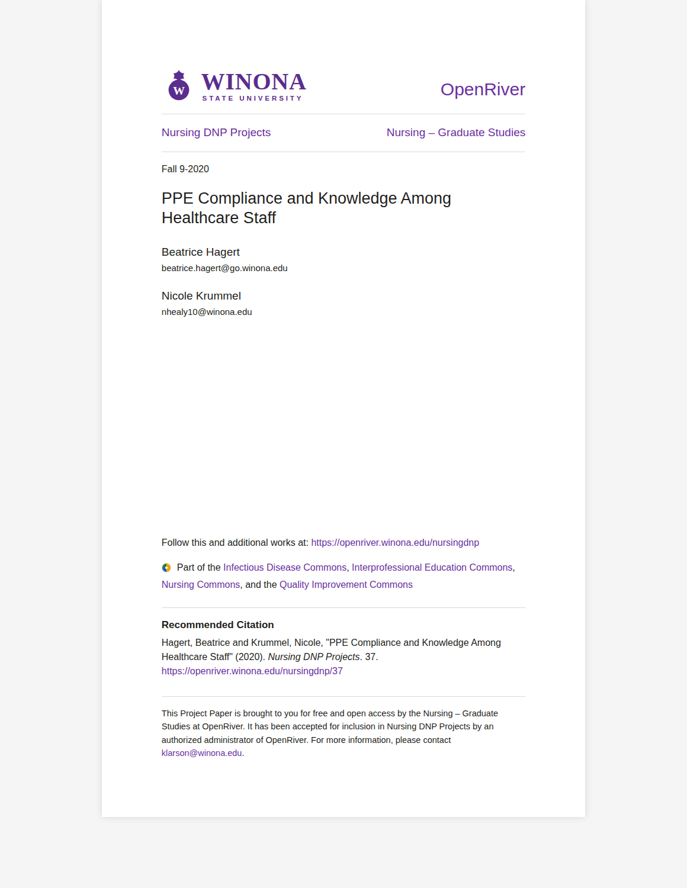W
WINONA STATE UNIVERSITY
OpenRiver
Nursing DNP Projects
Nursing – Graduate Studies
Fall 9-2020
PPE Compliance and Knowledge Among Healthcare Staff
Beatrice Hagert beatrice.hagert@go.winona.edu
Nicole Krummel nhealy10@winona.edu
Follow this and additional works at: https://openriver.winona.edu/nursingdnp
Part of the Infectious Disease Commons, Interprofessional Education Commons, Nursing Commons, and the Quality Improvement Commons
Recommended Citation
Hagert, Beatrice and Krummel, Nicole, "PPE Compliance and Knowledge Among Healthcare Staff" (2020). Nursing DNP Projects. 37.
https://openriver.winona.edu/nursingdnp/37
This Project Paper is brought to you for free and open access by the Nursing – Graduate Studies at OpenRiver. It has been accepted for inclusion in Nursing DNP Projects by an authorized administrator of OpenRiver. For more information, please contact klarson@winona.edu.